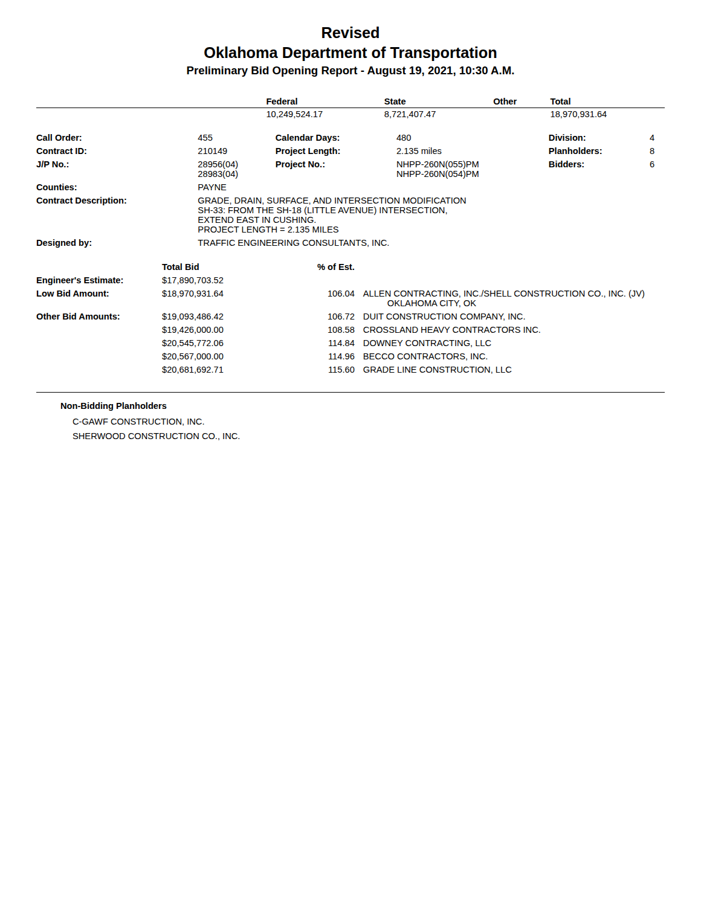Revised
Oklahoma Department of Transportation
Preliminary Bid Opening Report - August 19, 2021, 10:30 A.M.
| | Federal | State | Other | Total |
| --- | --- | --- | --- | --- |
| | 10,249,524.17 | 8,721,407.47 | | 18,970,931.64 |
| Call Order: | 455 | Calendar Days: | 480 | Division: | 4 |
| Contract ID: | 210149 | Project Length: | 2.135 miles | Planholders: | 8 |
| J/P No.: | 28956(04) 28983(04) | Project No.: | NHPP-260N(055)PM NHPP-260N(054)PM | Bidders: | 6 |
| Counties: | PAYNE |
| Contract Description: | GRADE, DRAIN, SURFACE, AND INTERSECTION MODIFICATION SH-33: FROM THE SH-18 (LITTLE AVENUE) INTERSECTION, EXTEND EAST IN CUSHING. PROJECT LENGTH = 2.135 MILES |
| Designed by: | TRAFFIC ENGINEERING CONSULTANTS, INC. |
| | Total Bid | % of Est. | |
| Engineer's Estimate: | $17,890,703.52 | | |
| Low Bid Amount: | $18,970,931.64 | 106.04 | ALLEN CONTRACTING, INC./SHELL CONSTRUCTION CO., INC. (JV) OKLAHOMA CITY, OK |
| Other Bid Amounts: | $19,093,486.42 | 106.72 | DUIT CONSTRUCTION COMPANY, INC. |
| | $19,426,000.00 | 108.58 | CROSSLAND HEAVY CONTRACTORS INC. |
| | $20,545,772.06 | 114.84 | DOWNEY CONTRACTING, LLC |
| | $20,567,000.00 | 114.96 | BECCO CONTRACTORS, INC. |
| | $20,681,692.71 | 115.60 | GRADE LINE CONSTRUCTION, LLC |
Non-Bidding Planholders
C-GAWF CONSTRUCTION, INC.
SHERWOOD CONSTRUCTION CO., INC.